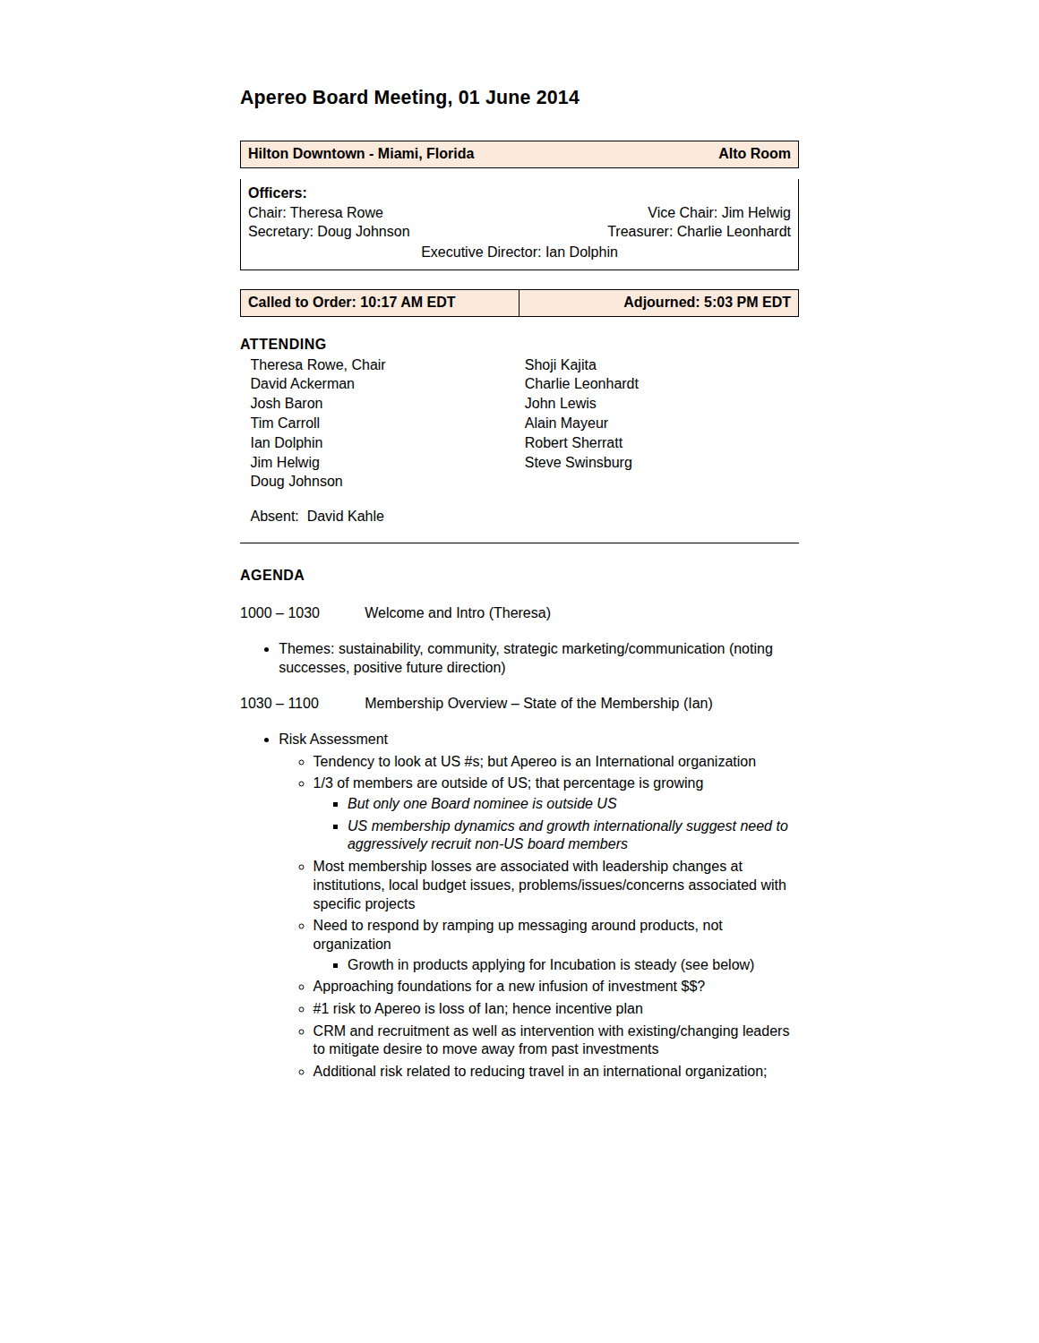Apereo Board Meeting, 01 June 2014
Hilton Downtown - Miami, Florida Alto Room
Officers:
Chair: Theresa Rowe Vice Chair: Jim Helwig
Secretary: Doug Johnson Treasurer: Charlie Leonhardt
Executive Director: Ian Dolphin
Called to Order: 10:17 AM EDT
Adjourned: 5:03 PM EDT
ATTENDING
Theresa Rowe, Chair
David Ackerman
Josh Baron
Tim Carroll
Ian Dolphin
Jim Helwig
Doug Johnson
Shoji Kajita
Charlie Leonhardt
John Lewis
Alain Mayeur
Robert Sherratt
Steve Swinsburg
Absent: David Kahle
AGENDA
1000 – 1030 Welcome and Intro (Theresa)
Themes: sustainability, community, strategic marketing/communication (noting successes, positive future direction)
1030 – 1100 Membership Overview – State of the Membership (Ian)
Risk Assessment
Tendency to look at US #s; but Apereo is an International organization
1/3 of members are outside of US; that percentage is growing
But only one Board nominee is outside US
US membership dynamics and growth internationally suggest need to aggressively recruit non-US board members
Most membership losses are associated with leadership changes at institutions, local budget issues, problems/issues/concerns associated with specific projects
Need to respond by ramping up messaging around products, not organization
Growth in products applying for Incubation is steady (see below)
Approaching foundations for a new infusion of investment $$?
#1 risk to Apereo is loss of Ian; hence incentive plan
CRM and recruitment as well as intervention with existing/changing leaders to mitigate desire to move away from past investments
Additional risk related to reducing travel in an international organization;